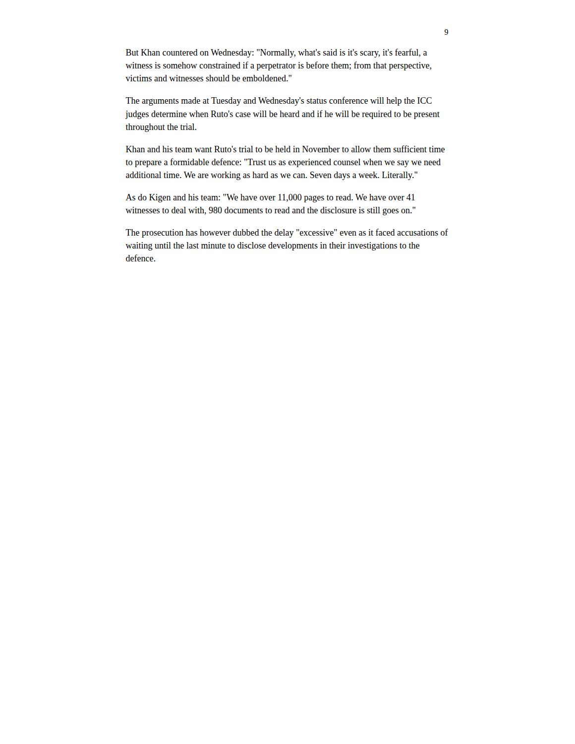9
But Khan countered on Wednesday: "Normally, what's said is it's scary, it's fearful, a witness is somehow constrained if a perpetrator is before them; from that perspective, victims and witnesses should be emboldened."
The arguments made at Tuesday and Wednesday's status conference will help the ICC judges determine when Ruto's case will be heard and if he will be required to be present throughout the trial.
Khan and his team want Ruto's trial to be held in November to allow them sufficient time to prepare a formidable defence: "Trust us as experienced counsel when we say we need additional time. We are working as hard as we can. Seven days a week. Literally."
As do Kigen and his team: "We have over 11,000 pages to read. We have over 41 witnesses to deal with, 980 documents to read and the disclosure is still goes on."
The prosecution has however dubbed the delay "excessive" even as it faced accusations of waiting until the last minute to disclose developments in their investigations to the defence.